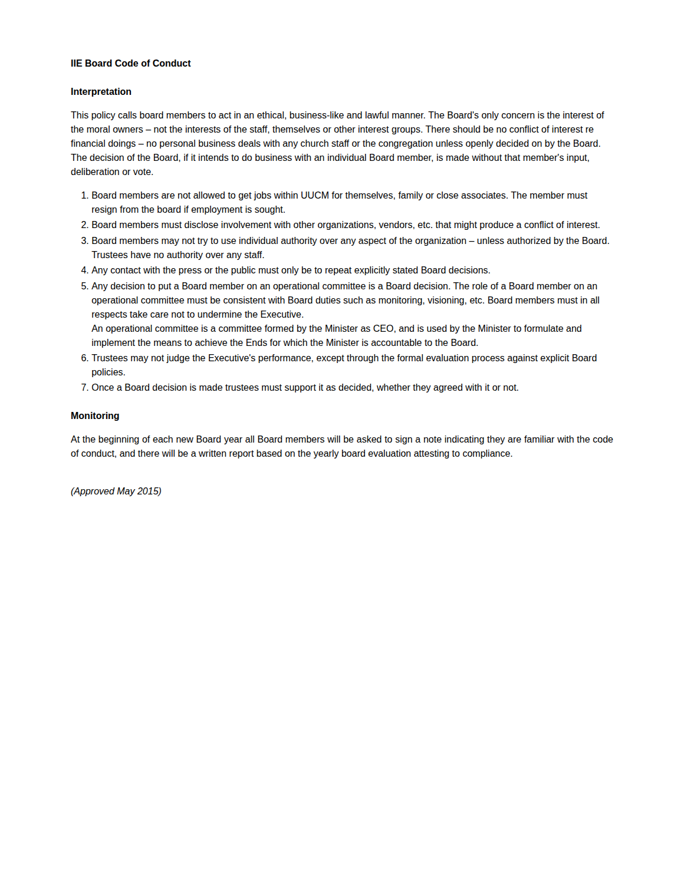IIE Board Code of Conduct
Interpretation
This policy calls board members to act in an ethical, business-like and lawful manner. The Board's only concern is the interest of the moral owners – not the interests of the staff, themselves or other interest groups. There should be no conflict of interest re financial doings – no personal business deals with any church staff or the congregation unless openly decided on by the Board. The decision of the Board, if it intends to do business with an individual Board member, is made without that member's input, deliberation or vote.
Board members are not allowed to get jobs within UUCM for themselves, family or close associates. The member must resign from the board if employment is sought.
Board members must disclose involvement with other organizations, vendors, etc. that might produce a conflict of interest.
Board members may not try to use individual authority over any aspect of the organization – unless authorized by the Board. Trustees have no authority over any staff.
Any contact with the press or the public must only be to repeat explicitly stated Board decisions.
Any decision to put a Board member on an operational committee is a Board decision. The role of a Board member on an operational committee must be consistent with Board duties such as monitoring, visioning, etc. Board members must in all respects take care not to undermine the Executive.
An operational committee is a committee formed by the Minister as CEO, and is used by the Minister to formulate and implement the means to achieve the Ends for which the Minister is accountable to the Board.
Trustees may not judge the Executive's performance, except through the formal evaluation process against explicit Board policies.
Once a Board decision is made trustees must support it as decided, whether they agreed with it or not.
Monitoring
At the beginning of each new Board year all Board members will be asked to sign a note indicating they are familiar with the code of conduct, and there will be a written report based on the yearly board evaluation attesting to compliance.
(Approved May 2015)